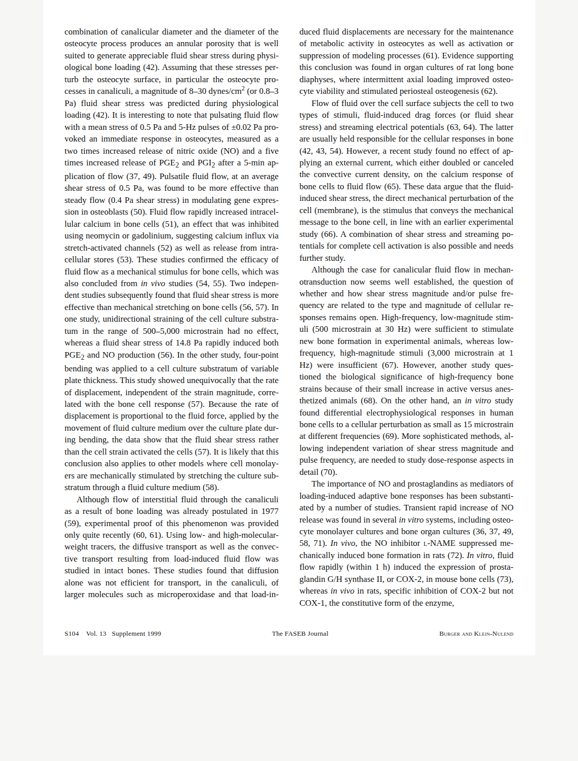combination of canalicular diameter and the diameter of the osteocyte process produces an annular porosity that is well suited to generate appreciable fluid shear stress during physiological bone loading (42). Assuming that these stresses perturb the osteocyte surface, in particular the osteocyte processes in canaliculi, a magnitude of 8–30 dynes/cm2 (or 0.8–3 Pa) fluid shear stress was predicted during physiological loading (42). It is interesting to note that pulsating fluid flow with a mean stress of 0.5 Pa and 5-Hz pulses of ±0.02 Pa provoked an immediate response in osteocytes, measured as a two times increased release of nitric oxide (NO) and a five times increased release of PGE2 and PGI2 after a 5-min application of flow (37, 49). Pulsatile fluid flow, at an average shear stress of 0.5 Pa, was found to be more effective than steady flow (0.4 Pa shear stress) in modulating gene expression in osteoblasts (50). Fluid flow rapidly increased intracellular calcium in bone cells (51), an effect that was inhibited using neomycin or gadolinium, suggesting calcium influx via stretch-activated channels (52) as well as release from intracellular stores (53). These studies confirmed the efficacy of fluid flow as a mechanical stimulus for bone cells, which was also concluded from in vivo studies (54, 55). Two independent studies subsequently found that fluid shear stress is more effective than mechanical stretching on bone cells (56, 57). In one study, unidirectional straining of the cell culture substratum in the range of 500–5,000 microstrain had no effect, whereas a fluid shear stress of 14.8 Pa rapidly induced both PGE2 and NO production (56). In the other study, four-point bending was applied to a cell culture substratum of variable plate thickness. This study showed unequivocally that the rate of displacement, independent of the strain magnitude, correlated with the bone cell response (57). Because the rate of displacement is proportional to the fluid force, applied by the movement of fluid culture medium over the culture plate during bending, the data show that the fluid shear stress rather than the cell strain activated the cells (57). It is likely that this conclusion also applies to other models where cell monolayers are mechanically stimulated by stretching the culture substratum through a fluid culture medium (58).
Although flow of interstitial fluid through the canaliculi as a result of bone loading was already postulated in 1977 (59), experimental proof of this phenomenon was provided only quite recently (60, 61). Using low- and high-molecular-weight tracers, the diffusive transport as well as the convective transport resulting from load-induced fluid flow was studied in intact bones. These studies found that diffusion alone was not efficient for transport, in the canaliculi, of larger molecules such as microperoxidase and that load-induced fluid displacements are necessary for the maintenance of metabolic activity in osteocytes as well as activation or suppression of modeling processes (61). Evidence supporting this conclusion was found in organ cultures of rat long bone diaphyses, where intermittent axial loading improved osteocyte viability and stimulated periosteal osteogenesis (62).
Flow of fluid over the cell surface subjects the cell to two types of stimuli, fluid-induced drag forces (or fluid shear stress) and streaming electrical potentials (63, 64). The latter are usually held responsible for the cellular responses in bone (42, 43, 54). However, a recent study found no effect of applying an external current, which either doubled or canceled the convective current density, on the calcium response of bone cells to fluid flow (65). These data argue that the fluid-induced shear stress, the direct mechanical perturbation of the cell (membrane), is the stimulus that conveys the mechanical message to the bone cell, in line with an earlier experimental study (66). A combination of shear stress and streaming potentials for complete cell activation is also possible and needs further study.
Although the case for canalicular fluid flow in mechanotransduction now seems well established, the question of whether and how shear stress magnitude and/or pulse frequency are related to the type and magnitude of cellular responses remains open. High-frequency, low-magnitude stimuli (500 microstrain at 30 Hz) were sufficient to stimulate new bone formation in experimental animals, whereas low-frequency, high-magnitude stimuli (3,000 microstrain at 1 Hz) were insufficient (67). However, another study questioned the biological significance of high-frequency bone strains because of their small increase in active versus anesthetized animals (68). On the other hand, an in vitro study found differential electrophysiological responses in human bone cells to a cellular perturbation as small as 15 microstrain at different frequencies (69). More sophisticated methods, allowing independent variation of shear stress magnitude and pulse frequency, are needed to study dose-response aspects in detail (70).
The importance of NO and prostaglandins as mediators of loading-induced adaptive bone responses has been substantiated by a number of studies. Transient rapid increase of NO release was found in several in vitro systems, including osteocyte monolayer cultures and bone organ cultures (36, 37, 49, 58, 71). In vivo, the NO inhibitor l-NAME suppressed mechanically induced bone formation in rats (72). In vitro, fluid flow rapidly (within 1 h) induced the expression of prostaglandin G/H synthase II, or COX-2, in mouse bone cells (73), whereas in vivo in rats, specific inhibition of COX-2 but not COX-1, the constitutive form of the enzyme,
S104 Vol. 13 Supplement 1999 The FASEB Journal Burger and Klein-Nulend